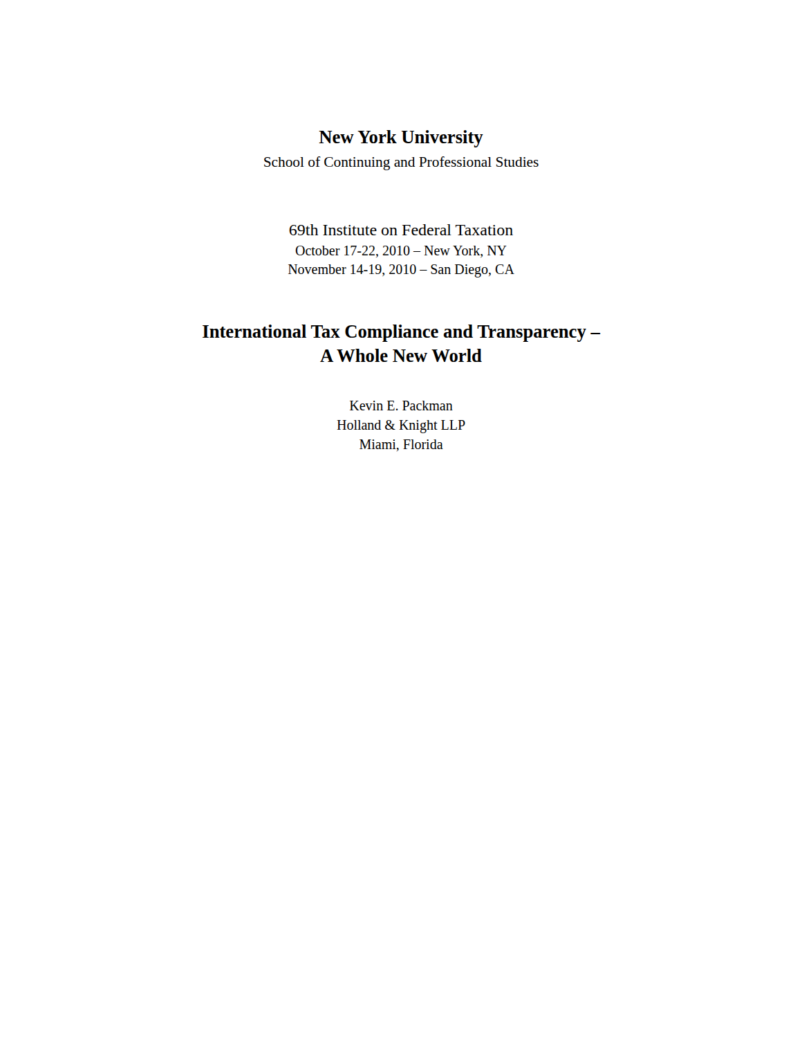New York University
School of Continuing and Professional Studies
69th Institute on Federal Taxation
October 17-22, 2010 – New York, NY
November 14-19, 2010 – San Diego, CA
International Tax Compliance and Transparency –
A Whole New World
Kevin E. Packman
Holland & Knight LLP
Miami, Florida